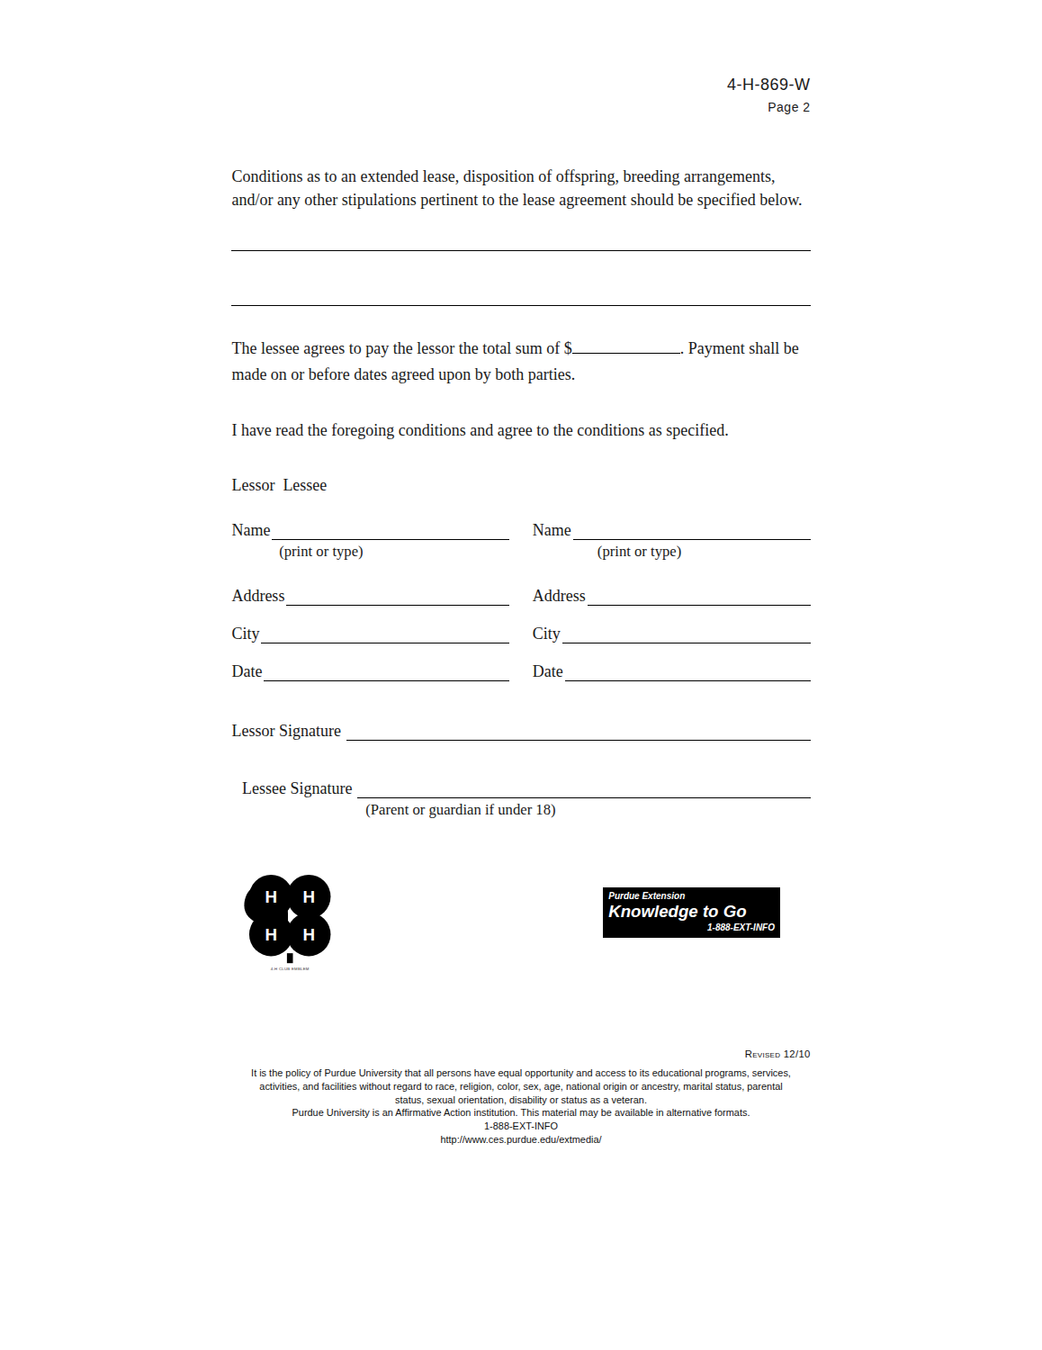4-H-869-W
Page 2
Conditions as to an extended lease, disposition of offspring, breeding arrangements, and/or any other stipulations pertinent to the lease agreement should be specified below.
The lessee agrees to pay the lessor the total sum of $ . Payment shall be made on or before dates agreed upon by both parties.
I have read the foregoing conditions and agree to the conditions as specified.
Lessor Lessee
| Name (print or type) | | Name (print or type) |
| Address City Date | | Address City Date |
Lessor Signature
Lessee Signature
(Parent or guardian if under 18)
H H H H
4-H CLUB EMBLEM
Purdue Extension
Knowledge to Go
1-888-EXT-INFO
Revised 12/10
It is the policy of Purdue University that all persons have equal opportunity and access to its educational programs, services,
activities, and facilities without regard to race, religion, color, sex, age, national origin or ancestry, marital status, parental
status, sexual orientation, disability or status as a veteran.
Purdue University is an Affirmative Action institution. This material may be available in alternative formats.
1-888-EXT-INFO
http://www.ces.purdue.edu/extmedia/